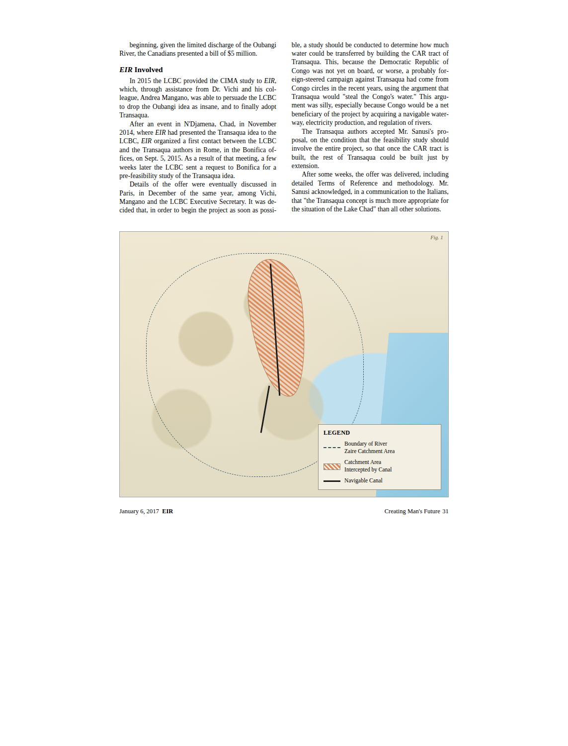beginning, given the limited discharge of the Oubangi River, the Canadians presented a bill of $5 million.
EIR Involved
In 2015 the LCBC provided the CIMA study to EIR, which, through assistance from Dr. Vichi and his colleague, Andrea Mangano, was able to persuade the LCBC to drop the Oubangi idea as insane, and to finally adopt Transaqua.
After an event in N'Djamena, Chad, in November 2014, where EIR had presented the Transaqua idea to the LCBC, EIR organized a first contact between the LCBC and the Transaqua authors in Rome, in the Bonifica offices, on Sept. 5, 2015. As a result of that meeting, a few weeks later the LCBC sent a request to Bonifica for a pre-feasibility study of the Transaqua idea.
Details of the offer were eventually discussed in Paris, in December of the same year, among Vichi, Mangano and the LCBC Executive Secretary. It was decided that, in order to begin the project as soon as possible, a study should be conducted to determine how much water could be transferred by building the CAR tract of Transaqua. This, because the Democratic Republic of Congo was not yet on board, or worse, a probably foreign-steered campaign against Transaqua had come from Congo circles in the recent years, using the argument that Transaqua would "steal the Congo's water." This argument was silly, especially because Congo would be a net beneficiary of the project by acquiring a navigable waterway, electricity production, and regulation of rivers.
The Transaqua authors accepted Mr. Sanusi's proposal, on the condition that the feasibility study should involve the entire project, so that once the CAR tract is built, the rest of Transaqua could be built just by extension.
After some weeks, the offer was delivered, including detailed Terms of Reference and methodology. Mr. Sanusi acknowledged, in a communication to the Italians, that "the Transaqua concept is much more appropriate for the situation of the Lake Chad" than all other solutions.
Fig. 1
LEGEND
Boundary of River
Zaire Catchment Area
Catchment Area
Intercepted by Canal
Navigable Canal
January 6, 2017 EIR
Creating Man's Future31